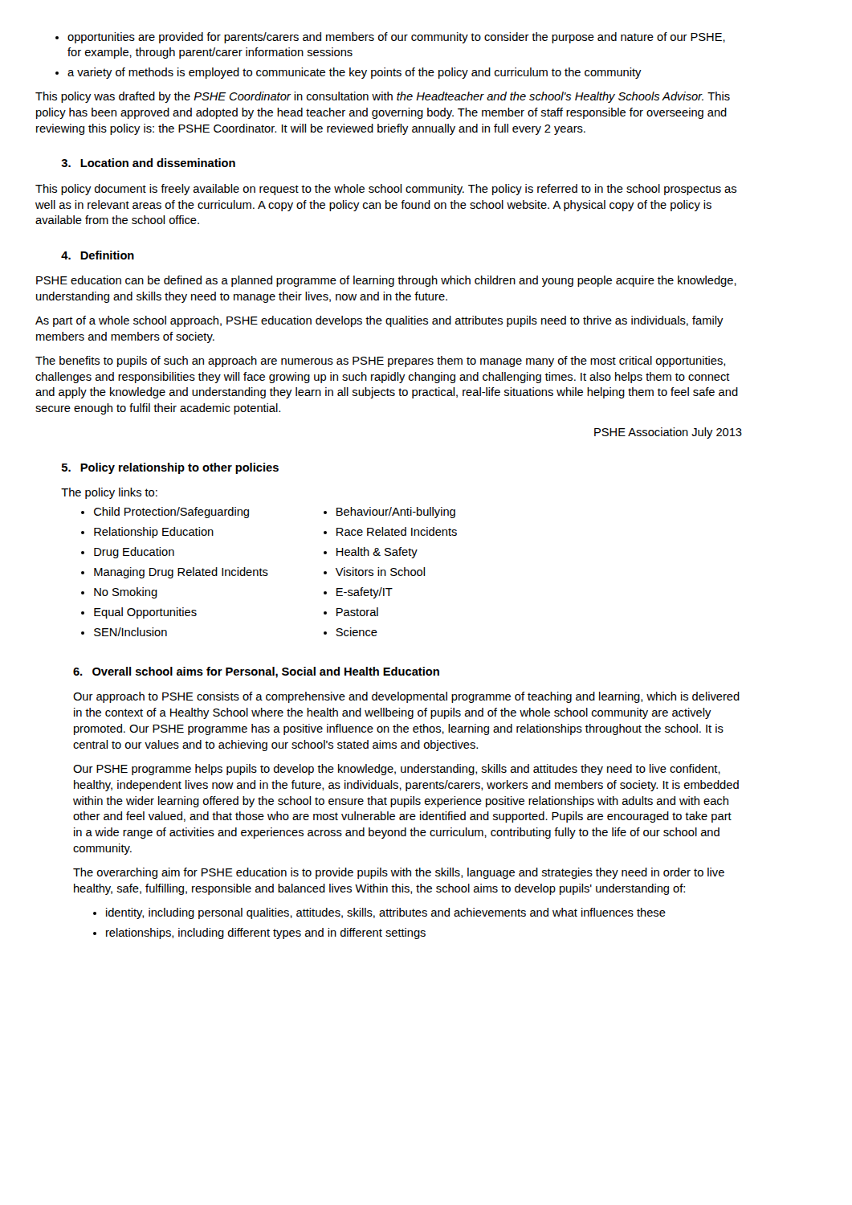opportunities are provided for parents/carers and members of our community to consider the purpose and nature of our PSHE, for example, through parent/carer information sessions
a variety of methods is employed to communicate the key points of the policy and curriculum to the community
This policy was drafted by the PSHE Coordinator in consultation with the Headteacher and the school's Healthy Schools Advisor. This policy has been approved and adopted by the head teacher and governing body. The member of staff responsible for overseeing and reviewing this policy is: the PSHE Coordinator. It will be reviewed briefly annually and in full every 2 years.
3. Location and dissemination
This policy document is freely available on request to the whole school community. The policy is referred to in the school prospectus as well as in relevant areas of the curriculum. A copy of the policy can be found on the school website. A physical copy of the policy is available from the school office.
4. Definition
PSHE education can be defined as a planned programme of learning through which children and young people acquire the knowledge, understanding and skills they need to manage their lives, now and in the future.
As part of a whole school approach, PSHE education develops the qualities and attributes pupils need to thrive as individuals, family members and members of society.
The benefits to pupils of such an approach are numerous as PSHE prepares them to manage many of the most critical opportunities, challenges and responsibilities they will face growing up in such rapidly changing and challenging times. It also helps them to connect and apply the knowledge and understanding they learn in all subjects to practical, real-life situations while helping them to feel safe and secure enough to fulfil their academic potential.
PSHE Association July 2013
5. Policy relationship to other policies
The policy links to:
Child Protection/Safeguarding
Relationship Education
Drug Education
Managing Drug Related Incidents
No Smoking
Equal Opportunities
SEN/Inclusion
Behaviour/Anti-bullying
Race Related Incidents
Health & Safety
Visitors in School
E-safety/IT
Pastoral
Science
6. Overall school aims for Personal, Social and Health Education
Our approach to PSHE consists of a comprehensive and developmental programme of teaching and learning, which is delivered in the context of a Healthy School where the health and wellbeing of pupils and of the whole school community are actively promoted. Our PSHE programme has a positive influence on the ethos, learning and relationships throughout the school. It is central to our values and to achieving our school's stated aims and objectives.
Our PSHE programme helps pupils to develop the knowledge, understanding, skills and attitudes they need to live confident, healthy, independent lives now and in the future, as individuals, parents/carers, workers and members of society. It is embedded within the wider learning offered by the school to ensure that pupils experience positive relationships with adults and with each other and feel valued, and that those who are most vulnerable are identified and supported. Pupils are encouraged to take part in a wide range of activities and experiences across and beyond the curriculum, contributing fully to the life of our school and community.
The overarching aim for PSHE education is to provide pupils with the skills, language and strategies they need in order to live healthy, safe, fulfilling, responsible and balanced lives Within this, the school aims to develop pupils' understanding of:
identity, including personal qualities, attitudes, skills, attributes and achievements and what influences these
relationships, including different types and in different settings